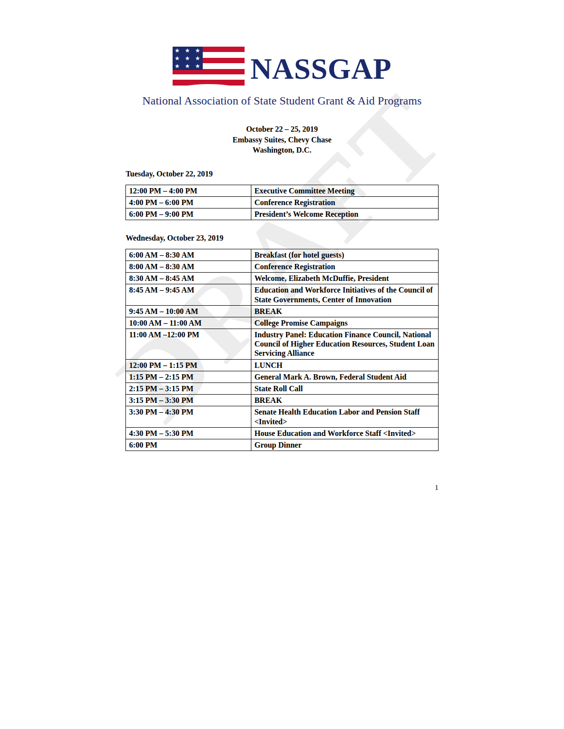DRAFT
★★★ ★★★ ★★★
NASSGAP
National Association of State Student Grant & Aid Programs
October 22 – 25, 2019
Embassy Suites, Chevy Chase
Washington, D.C.
Tuesday, October 22, 2019
| 12:00 PM – 4:00 PM | Executive Committee Meeting |
| 4:00 PM – 6:00 PM | Conference Registration |
| 6:00 PM – 9:00 PM | President’s Welcome Reception |
Wednesday, October 23, 2019
| 6:00 AM – 8:30 AM | Breakfast (for hotel guests) |
| 8:00 AM – 8:30 AM | Conference Registration |
| 8:30 AM – 8:45 AM | Welcome, Elizabeth McDuffie, President |
| 8:45 AM – 9:45 AM | Education and Workforce Initiatives of the Council of State Governments, Center of Innovation |
| 9:45 AM – 10:00 AM | BREAK |
| 10:00 AM – 11:00 AM | College Promise Campaigns |
| 11:00 AM –12:00 PM | Industry Panel: Education Finance Council, National Council of Higher Education Resources, Student Loan Servicing Alliance |
| 12:00 PM – 1:15 PM | LUNCH |
| 1:15 PM – 2:15 PM | General Mark A. Brown, Federal Student Aid |
| 2:15 PM – 3:15 PM | State Roll Call |
| 3:15 PM – 3:30 PM | BREAK |
| 3:30 PM – 4:30 PM | Senate Health Education Labor and Pension Staff <Invited> |
| 4:30 PM – 5:30 PM | House Education and Workforce Staff <Invited> |
| 6:00 PM | Group Dinner |
1